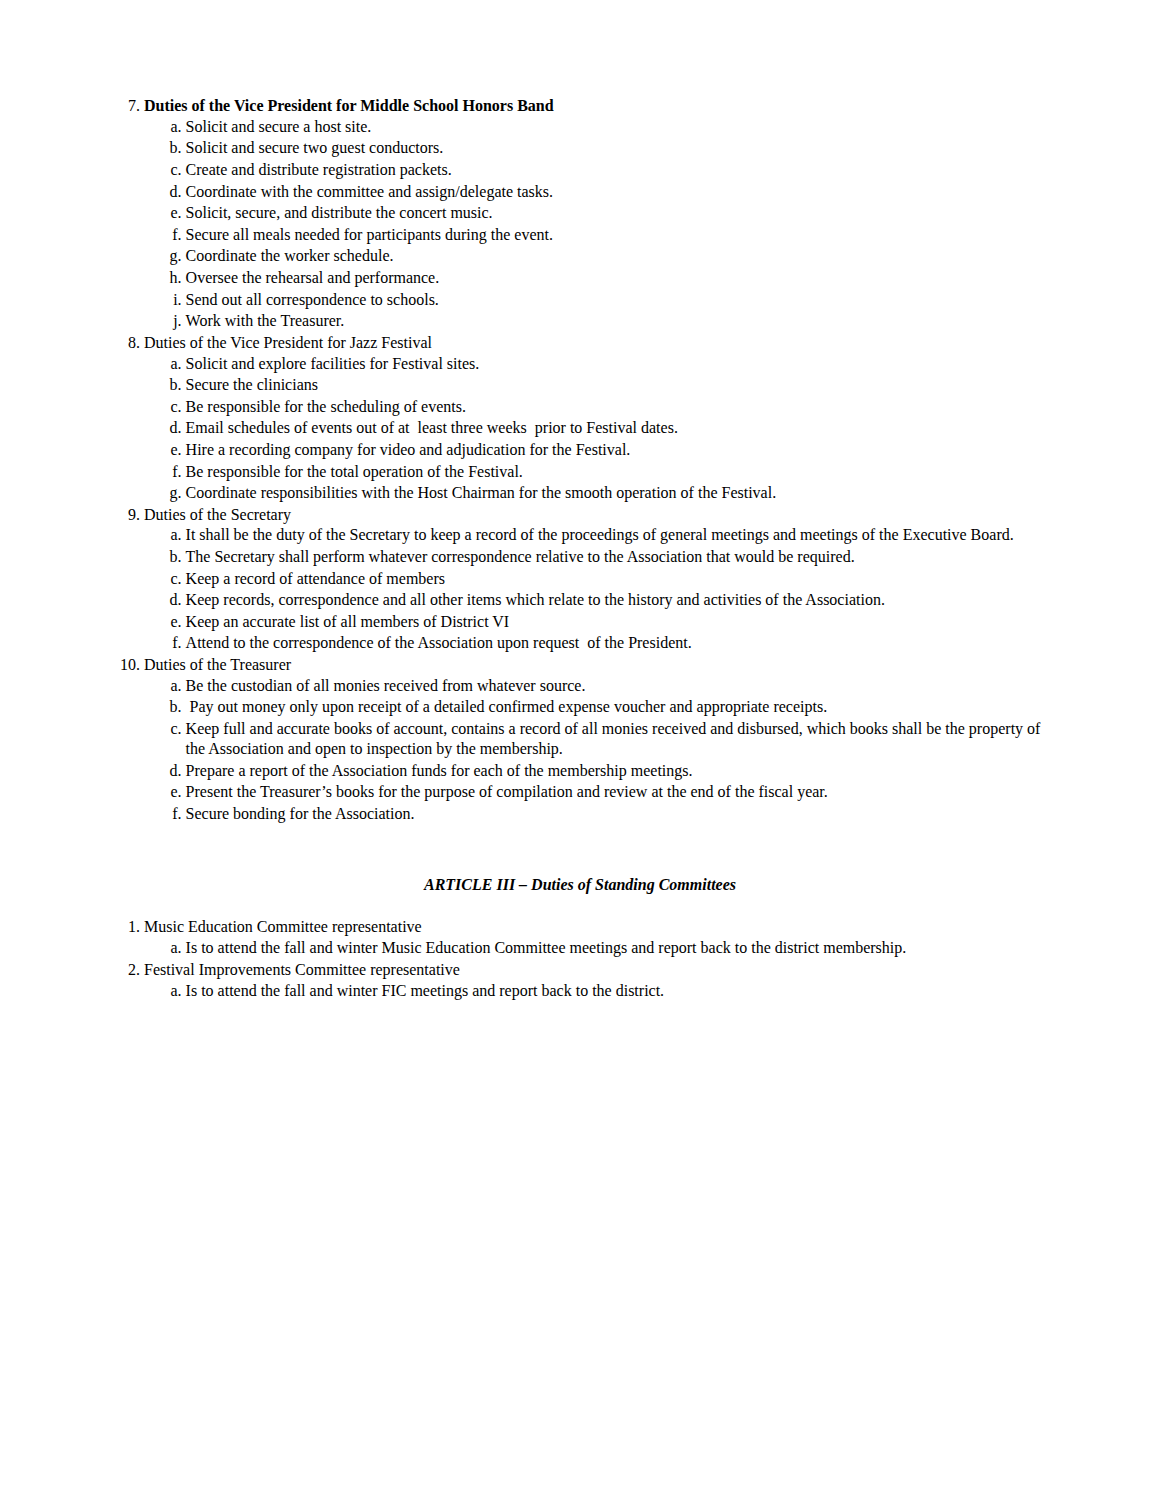Duties of the Vice President for Middle School Honors Band
Solicit and secure a host site.
Solicit and secure two guest conductors.
Create and distribute registration packets.
Coordinate with the committee and assign/delegate tasks.
Solicit, secure, and distribute the concert music.
Secure all meals needed for participants during the event.
Coordinate the worker schedule.
Oversee the rehearsal and performance.
Send out all correspondence to schools.
Work with the Treasurer.
Duties of the Vice President for Jazz Festival
Solicit and explore facilities for Festival sites.
Secure the clinicians
Be responsible for the scheduling of events.
Email schedules of events out of at least three weeks prior to Festival dates.
Hire a recording company for video and adjudication for the Festival.
Be responsible for the total operation of the Festival.
Coordinate responsibilities with the Host Chairman for the smooth operation of the Festival.
Duties of the Secretary
It shall be the duty of the Secretary to keep a record of the proceedings of general meetings and meetings of the Executive Board.
The Secretary shall perform whatever correspondence relative to the Association that would be required.
Keep a record of attendance of members
Keep records, correspondence and all other items which relate to the history and activities of the Association.
Keep an accurate list of all members of District VI
Attend to the correspondence of the Association upon request of the President.
Duties of the Treasurer
Be the custodian of all monies received from whatever source.
Pay out money only upon receipt of a detailed confirmed expense voucher and appropriate receipts.
Keep full and accurate books of account, contains a record of all monies received and disbursed, which books shall be the property of the Association and open to inspection by the membership.
Prepare a report of the Association funds for each of the membership meetings.
Present the Treasurer’s books for the purpose of compilation and review at the end of the fiscal year.
Secure bonding for the Association.
ARTICLE III – Duties of Standing Committees
Music Education Committee representative
Is to attend the fall and winter Music Education Committee meetings and report back to the district membership.
Festival Improvements Committee representative
Is to attend the fall and winter FIC meetings and report back to the district.